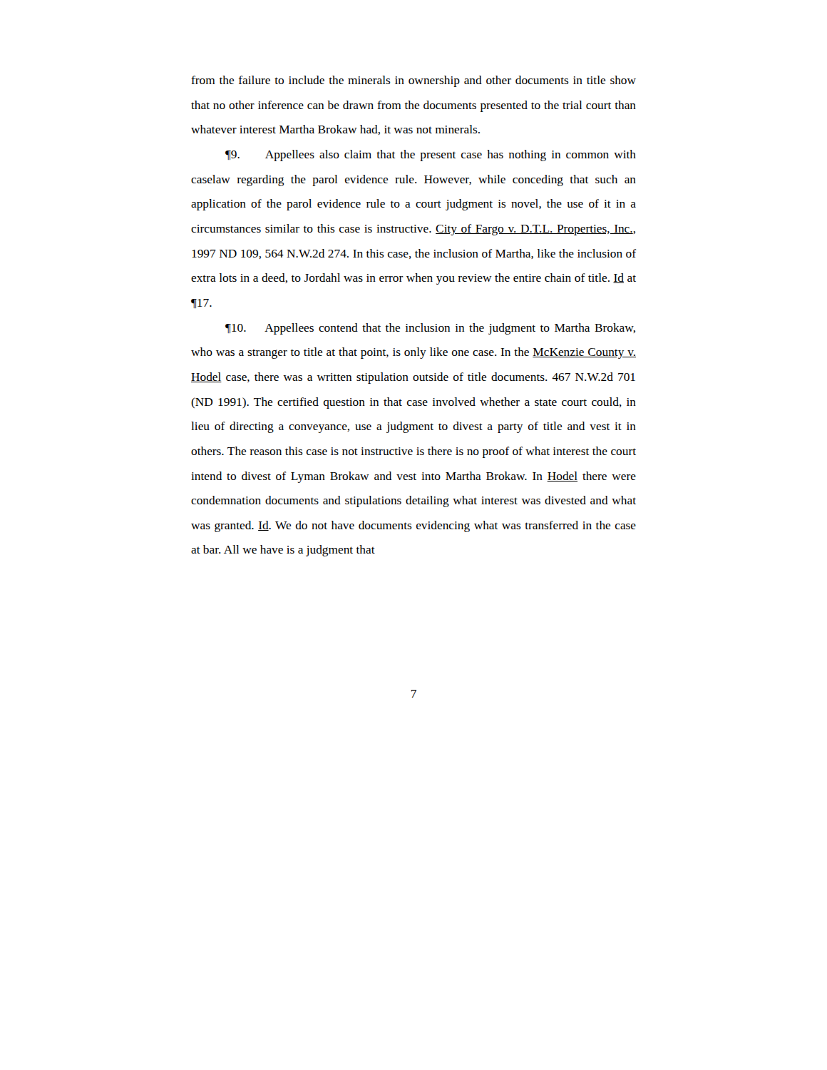from the failure to include the minerals in ownership and other documents in title show that no other inference can be drawn from the documents presented to the trial court than whatever interest Martha Brokaw had, it was not minerals.
¶9. Appellees also claim that the present case has nothing in common with caselaw regarding the parol evidence rule. However, while conceding that such an application of the parol evidence rule to a court judgment is novel, the use of it in a circumstances similar to this case is instructive. City of Fargo v. D.T.L. Properties, Inc., 1997 ND 109, 564 N.W.2d 274. In this case, the inclusion of Martha, like the inclusion of extra lots in a deed, to Jordahl was in error when you review the entire chain of title. Id at ¶17.
¶10. Appellees contend that the inclusion in the judgment to Martha Brokaw, who was a stranger to title at that point, is only like one case. In the McKenzie County v. Hodel case, there was a written stipulation outside of title documents. 467 N.W.2d 701 (ND 1991). The certified question in that case involved whether a state court could, in lieu of directing a conveyance, use a judgment to divest a party of title and vest it in others. The reason this case is not instructive is there is no proof of what interest the court intend to divest of Lyman Brokaw and vest into Martha Brokaw. In Hodel there were condemnation documents and stipulations detailing what interest was divested and what was granted. Id. We do not have documents evidencing what was transferred in the case at bar. All we have is a judgment that
7